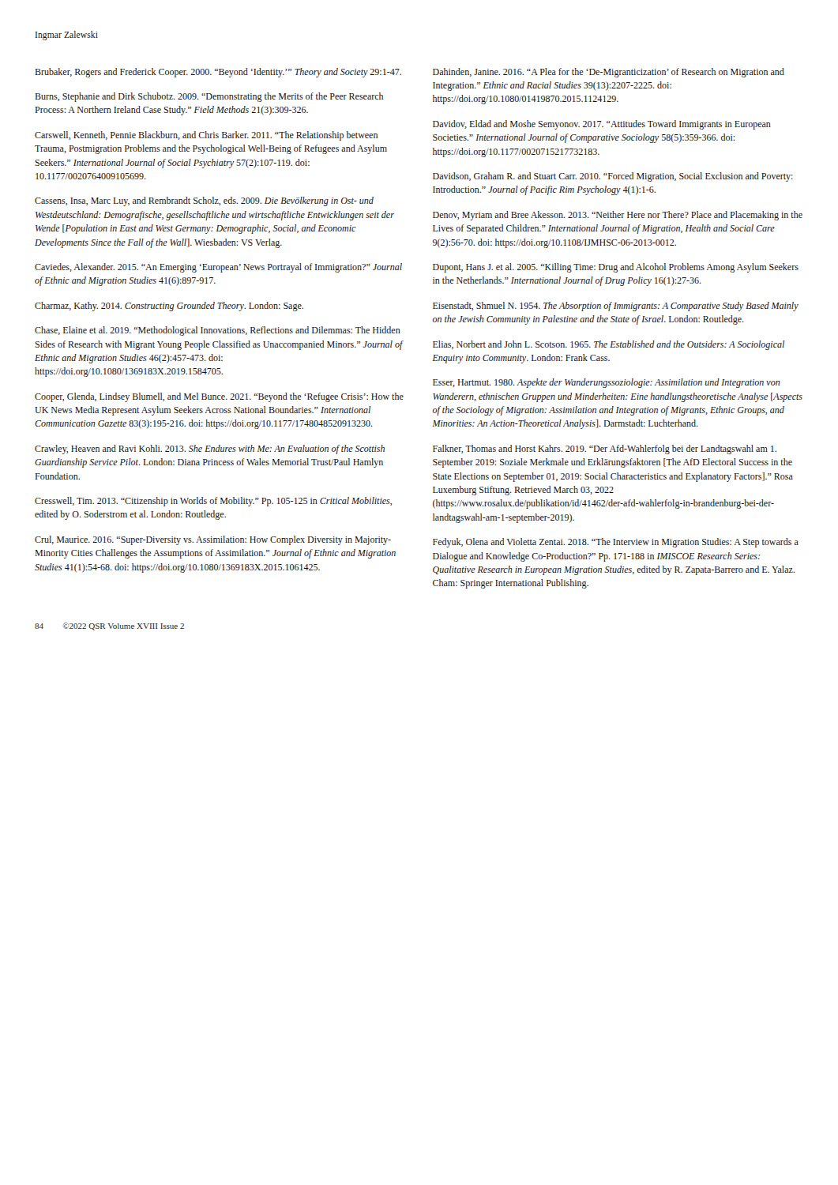Ingmar Zalewski
Brubaker, Rogers and Frederick Cooper. 2000. “Beyond ‘Identity.’” Theory and Society 29:1-47.
Burns, Stephanie and Dirk Schubotz. 2009. “Demonstrating the Merits of the Peer Research Process: A Northern Ireland Case Study.” Field Methods 21(3):309-326.
Carswell, Kenneth, Pennie Blackburn, and Chris Barker. 2011. “The Relationship between Trauma, Postmigration Problems and the Psychological Well-Being of Refugees and Asylum Seekers.” International Journal of Social Psychiatry 57(2):107-119. doi: 10.1177/0020764009105699.
Cassens, Insa, Marc Luy, and Rembrandt Scholz, eds. 2009. Die Bevölkerung in Ost- und Westdeutschland: Demografische, gesellschaftliche und wirtschaftliche Entwicklungen seit der Wende [Population in East and West Germany: Demographic, Social, and Economic Developments Since the Fall of the Wall]. Wiesbaden: VS Verlag.
Caviedes, Alexander. 2015. “An Emerging ‘European’ News Portrayal of Immigration?” Journal of Ethnic and Migration Studies 41(6):897-917.
Charmaz, Kathy. 2014. Constructing Grounded Theory. London: Sage.
Chase, Elaine et al. 2019. “Methodological Innovations, Reflections and Dilemmas: The Hidden Sides of Research with Migrant Young People Classified as Unaccompanied Minors.” Journal of Ethnic and Migration Studies 46(2):457-473. doi: https://doi.org/10.1080/1369183X.2019.1584705.
Cooper, Glenda, Lindsey Blumell, and Mel Bunce. 2021. “Beyond the ‘Refugee Crisis’: How the UK News Media Represent Asylum Seekers Across National Boundaries.” International Communication Gazette 83(3):195-216. doi: https://doi.org/10.1177/1748048520913230.
Crawley, Heaven and Ravi Kohli. 2013. She Endures with Me: An Evaluation of the Scottish Guardianship Service Pilot. London: Diana Princess of Wales Memorial Trust/Paul Hamlyn Foundation.
Cresswell, Tim. 2013. “Citizenship in Worlds of Mobility.” Pp. 105-125 in Critical Mobilities, edited by O. Soderstrom et al. London: Routledge.
Crul, Maurice. 2016. “Super-Diversity vs. Assimilation: How Complex Diversity in Majority-Minority Cities Challenges the Assumptions of Assimilation.” Journal of Ethnic and Migration Studies 41(1):54-68. doi: https://doi.org/10.1080/1369183X.2015.1061425.
Dahinden, Janine. 2016. “A Plea for the ‘De-Migranticization’ of Research on Migration and Integration.” Ethnic and Racial Studies 39(13):2207-2225. doi: https://doi.org/10.1080/01419870.2015.1124129.
Davidov, Eldad and Moshe Semyonov. 2017. “Attitudes Toward Immigrants in European Societies.” International Journal of Comparative Sociology 58(5):359-366. doi: https://doi.org/10.1177/0020715217732183.
Davidson, Graham R. and Stuart Carr. 2010. “Forced Migration, Social Exclusion and Poverty: Introduction.” Journal of Pacific Rim Psychology 4(1):1-6.
Denov, Myriam and Bree Akesson. 2013. “Neither Here nor There? Place and Placemaking in the Lives of Separated Children.” International Journal of Migration, Health and Social Care 9(2):56-70. doi: https://doi.org/10.1108/IJMHSC-06-2013-0012.
Dupont, Hans J. et al. 2005. “Killing Time: Drug and Alcohol Problems Among Asylum Seekers in the Netherlands.” International Journal of Drug Policy 16(1):27-36.
Eisenstadt, Shmuel N. 1954. The Absorption of Immigrants: A Comparative Study Based Mainly on the Jewish Community in Palestine and the State of Israel. London: Routledge.
Elias, Norbert and John L. Scotson. 1965. The Established and the Outsiders: A Sociological Enquiry into Community. London: Frank Cass.
Esser, Hartmut. 1980. Aspekte der Wanderungssoziologie: Assimilation und Integration von Wanderern, ethnischen Gruppen und Minderheiten: Eine handlungstheoretische Analyse [Aspects of the Sociology of Migration: Assimilation and Integration of Migrants, Ethnic Groups, and Minorities: An Action-Theoretical Analysis]. Darmstadt: Luchterhand.
Falkner, Thomas and Horst Kahrs. 2019. “Der Afd-Wahlerfolg bei der Landtagswahl am 1. September 2019: Soziale Merkmale und Erklärungsfaktoren [The AfD Electoral Success in the State Elections on September 01, 2019: Social Characteristics and Explanatory Factors].” Rosa Luxemburg Stiftung. Retrieved March 03, 2022 (https://www.rosalux.de/publikation/id/41462/der-afd-wahlerfolg-in-brandenburg-bei-der-landtagswahl-am-1-september-2019).
Fedyuk, Olena and Violetta Zentai. 2018. “The Interview in Migration Studies: A Step towards a Dialogue and Knowledge Co-Production?” Pp. 171-188 in IMISCOE Research Series: Qualitative Research in European Migration Studies, edited by R. Zapata-Barrero and E. Yalaz. Cham: Springer International Publishing.
84©2022 QSR Volume XVIII Issue 2